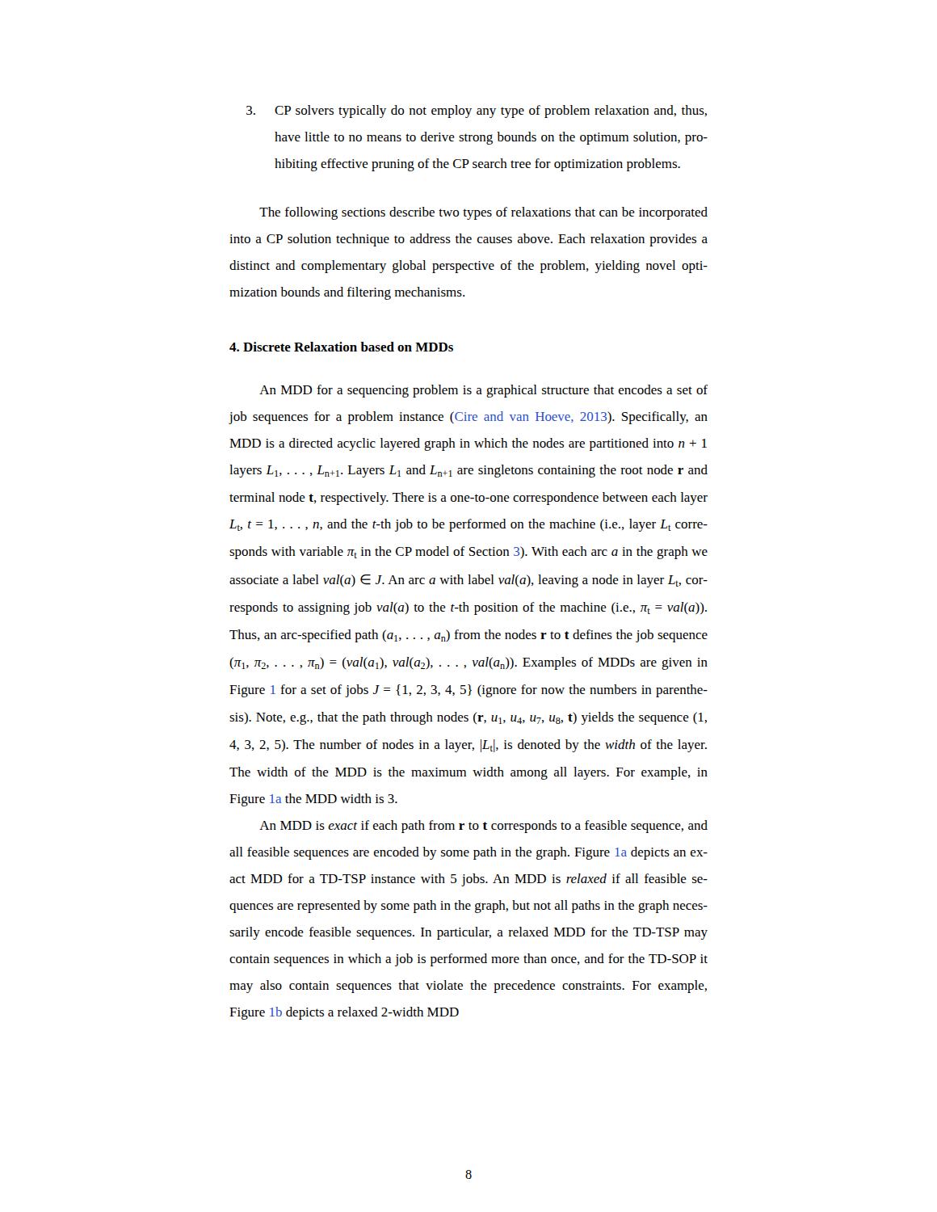3. CP solvers typically do not employ any type of problem relaxation and, thus, have little to no means to derive strong bounds on the optimum solution, prohibiting effective pruning of the CP search tree for optimization problems.
The following sections describe two types of relaxations that can be incorporated into a CP solution technique to address the causes above. Each relaxation provides a distinct and complementary global perspective of the problem, yielding novel optimization bounds and filtering mechanisms.
4. Discrete Relaxation based on MDDs
An MDD for a sequencing problem is a graphical structure that encodes a set of job sequences for a problem instance (Cire and van Hoeve, 2013). Specifically, an MDD is a directed acyclic layered graph in which the nodes are partitioned into n + 1 layers L 1, . . . , Ln+1. Layers L 1 and Ln+1 are singletons containing the root node r and terminal node t, respectively. There is a one-to-one correspondence between each layer Lt, t = 1, . . . , n, and the t-th job to be performed on the machine (i.e., layer Lt corresponds with variable πt in the CP model of Section 3). With each arc a in the graph we associate a label val(a) ∈ J. An arc a with label val(a), leaving a node in layer Lt, corresponds to assigning job val(a) to the t-th position of the machine (i.e., πt = val(a)). Thus, an arc-specified path (a 1, . . . , an) from the nodes r to t defines the job sequence (π 1, π 2, . . . , πn) = (val(a 1), val(a 2), . . . , val(an)). Examples of MDDs are given in Figure 1 for a set of jobs J = {1, 2, 3, 4, 5} (ignore for now the numbers in parenthesis). Note, e.g., that the path through nodes (r, u 1, u 4, u 7, u 8, t) yields the sequence (1, 4, 3, 2, 5). The number of nodes in a layer, |Lt|, is denoted by the width of the layer. The width of the MDD is the maximum width among all layers. For example, in Figure 1a the MDD width is 3.
An MDD is exact if each path from r to t corresponds to a feasible sequence, and all feasible sequences are encoded by some path in the graph. Figure 1a depicts an exact MDD for a TD-TSP instance with 5 jobs. An MDD is relaxed if all feasible sequences are represented by some path in the graph, but not all paths in the graph necessarily encode feasible sequences. In particular, a relaxed MDD for the TD-TSP may contain sequences in which a job is performed more than once, and for the TD-SOP it may also contain sequences that violate the precedence constraints. For example, Figure 1b depicts a relaxed 2-width MDD
8